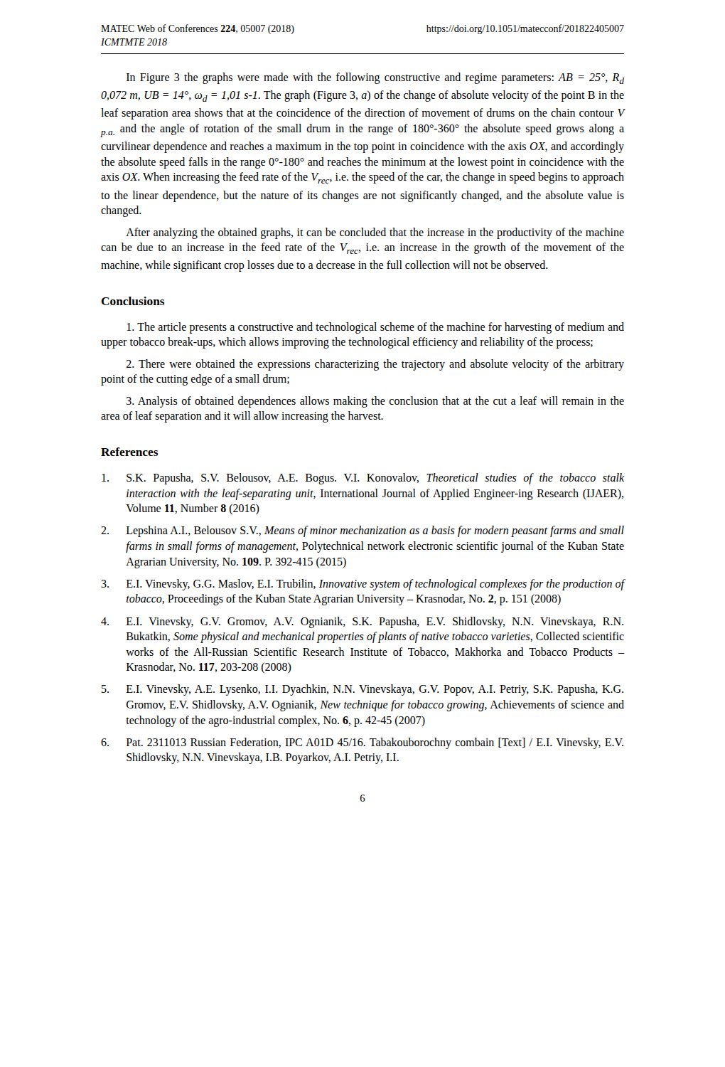MATEC Web of Conferences 224, 05007 (2018)
ICMTMTE 2018
https://doi.org/10.1051/matecconf/201822405007
In Figure 3 the graphs were made with the following constructive and regime parameters: AB = 25°, Rd 0,072 m, UB = 14°, ωd = 1,01 s-1. The graph (Figure 3, a) of the change of absolute velocity of the point B in the leaf separation area shows that at the coincidence of the direction of movement of drums on the chain contour V p.a. and the angle of rotation of the small drum in the range of 180°-360° the absolute speed grows along a curvilinear dependence and reaches a maximum in the top point in coincidence with the axis OX, and accordingly the absolute speed falls in the range 0°-180° and reaches the minimum at the lowest point in coincidence with the axis OX. When increasing the feed rate of the Vrec, i.e. the speed of the car, the change in speed begins to approach to the linear dependence, but the nature of its changes are not significantly changed, and the absolute value is changed.
After analyzing the obtained graphs, it can be concluded that the increase in the productivity of the machine can be due to an increase in the feed rate of the Vrec, i.e. an increase in the growth of the movement of the machine, while significant crop losses due to a decrease in the full collection will not be observed.
Conclusions
1. The article presents a constructive and technological scheme of the machine for harvesting of medium and upper tobacco break-ups, which allows improving the technological efficiency and reliability of the process;
2. There were obtained the expressions characterizing the trajectory and absolute velocity of the arbitrary point of the cutting edge of a small drum;
3. Analysis of obtained dependences allows making the conclusion that at the cut a leaf will remain in the area of leaf separation and it will allow increasing the harvest.
References
S.K. Papusha, S.V. Belousov, A.E. Bogus. V.I. Konovalov, Theoretical studies of the tobacco stalk interaction with the leaf-separating unit, International Journal of Applied Engineer-ing Research (IJAER), Volume 11, Number 8 (2016)
Lepshina A.I., Belousov S.V., Means of minor mechanization as a basis for modern peasant farms and small farms in small forms of management, Polytechnical network electronic scientific journal of the Kuban State Agrarian University, No. 109. P. 392-415 (2015)
E.I. Vinevsky, G.G. Maslov, E.I. Trubilin, Innovative system of technological complexes for the production of tobacco, Proceedings of the Kuban State Agrarian University – Krasnodar, No. 2, p. 151 (2008)
E.I. Vinevsky, G.V. Gromov, A.V. Ognianik, S.K. Papusha, E.V. Shidlovsky, N.N. Vinevskaya, R.N. Bukatkin, Some physical and mechanical properties of plants of native tobacco varieties, Collected scientific works of the All-Russian Scientific Research Institute of Tobacco, Makhorka and Tobacco Products – Krasnodar, No. 117, 203-208 (2008)
E.I. Vinevsky, A.E. Lysenko, I.I. Dyachkin, N.N. Vinevskaya, G.V. Popov, A.I. Petriy, S.K. Papusha, K.G. Gromov, E.V. Shidlovsky, A.V. Ognianik, New technique for tobacco growing, Achievements of science and technology of the agro-industrial complex, No. 6, p. 42-45 (2007)
Pat. 2311013 Russian Federation, IPC A01D 45/16. Tabakouborochny combain [Text] / E.I. Vinevsky, E.V. Shidlovsky, N.N. Vinevskaya, I.B. Poyarkov, A.I. Petriy, I.I.
6